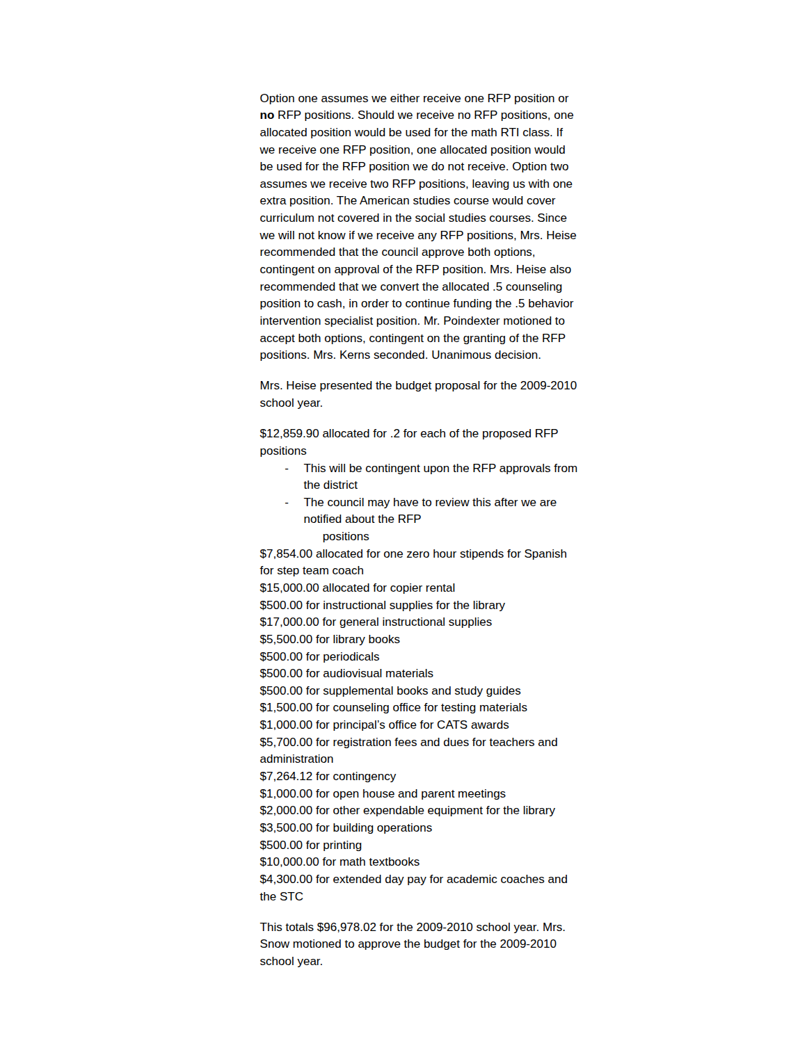Option one assumes we either receive one RFP position or no RFP positions. Should we receive no RFP positions, one allocated position would be used for the math RTI class. If we receive one RFP position, one allocated position would be used for the RFP position we do not receive. Option two assumes we receive two RFP positions, leaving us with one extra position. The American studies course would cover curriculum not covered in the social studies courses. Since we will not know if we receive any RFP positions, Mrs. Heise recommended that the council approve both options, contingent on approval of the RFP position. Mrs. Heise also recommended that we convert the allocated .5 counseling position to cash, in order to continue funding the .5 behavior intervention specialist position. Mr. Poindexter motioned to accept both options, contingent on the granting of the RFP positions. Mrs. Kerns seconded. Unanimous decision.
Mrs. Heise presented the budget proposal for the 2009-2010 school year.
$12,859.90 allocated for .2 for each of the proposed RFP positions
This will be contingent upon the RFP approvals from the district
The council may have to review this after we are notified about the RFP positions
$7,854.00 allocated for one zero hour stipends for Spanish for step team coach
$15,000.00 allocated for copier rental
$500.00 for instructional supplies for the library
$17,000.00 for general instructional supplies
$5,500.00 for library books
$500.00 for periodicals
$500.00 for audiovisual materials
$500.00 for supplemental books and study guides
$1,500.00 for counseling office for testing materials
$1,000.00 for principal’s office for CATS awards
$5,700.00 for registration fees and dues for teachers and administration
$7,264.12 for contingency
$1,000.00 for open house and parent meetings
$2,000.00 for other expendable equipment for the library
$3,500.00 for building operations
$500.00 for printing
$10,000.00 for math textbooks
$4,300.00 for extended day pay for academic coaches and the STC
This totals $96,978.02 for the 2009-2010 school year. Mrs. Snow motioned to approve the budget for the 2009-2010 school year.